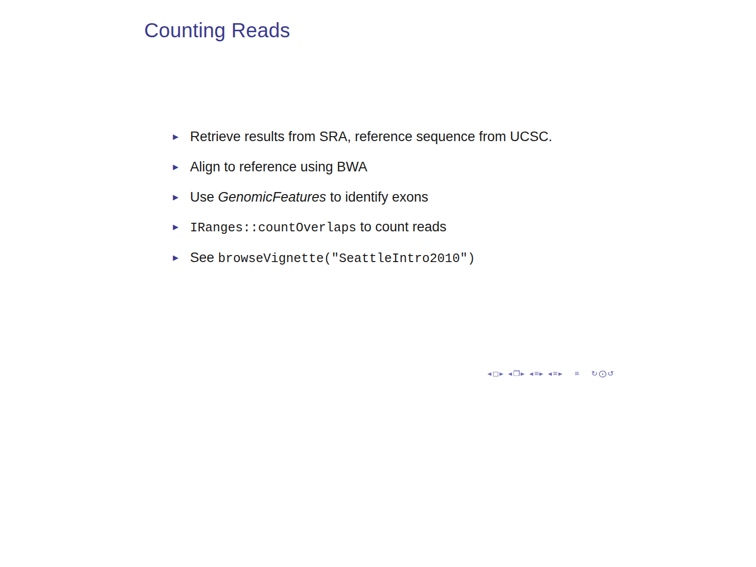Counting Reads
Retrieve results from SRA, reference sequence from UCSC.
Align to reference using BWA
Use GenomicFeatures to identify exons
IRanges::countOverlaps to count reads
See browseVignette("SeattleIntro2010")
◂◻▸ ◂❐▸ ◂≡▸ ◂≡▸ ≡ ↻⨀↺